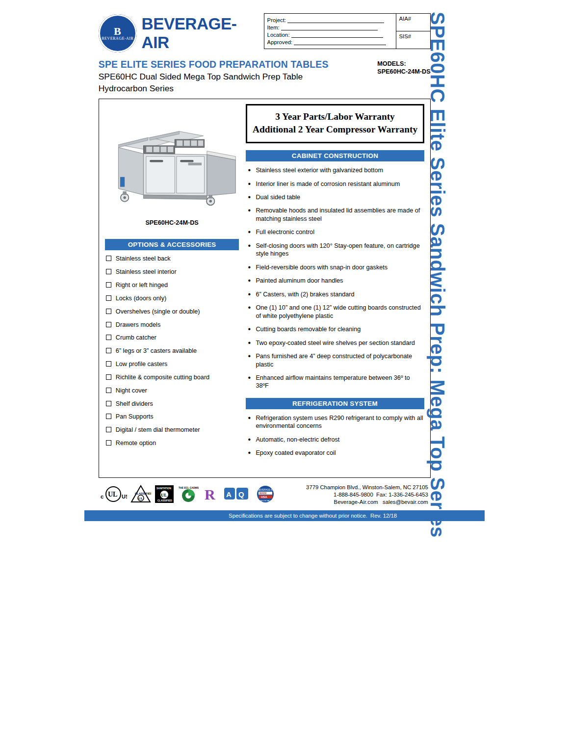SPE60HC Elite Series Sandwich Prep: Mega Top Series
B BEVERAGE-AIR
BEVERAGE-AIR
Project:
Item:
Location:
Approved:
AIA#
SIS#
SPE ELITE SERIES FOOD PREPARATION TABLES
SPE60HC Dual Sided Mega Top Sandwich Prep Table
Hydrocarbon Series
MODELS:
SPE60HC-24M-DS
SPE60HC-24M-DS
OPTIONS & ACCESSORIES
Stainless steel back
Stainless steel interior
Right or left hinged
Locks (doors only)
Overshelves (single or double)
Drawers models
Crumb catcher
6” legs or 3” casters available
Low profile casters
Richlite & composite cutting board
Night cover
Shelf dividers
Pan Supports
Digital / stem dial thermometer
Remote option
3 Year Parts/Labor Warranty
Additional 2 Year Compressor Warranty
CABINET CONSTRUCTION
Stainless steel exterior with galvanized bottom
Interior liner is made of corrosion resistant aluminum
Dual sided table
Removable hoods and insulated lid assemblies are made of matching stainless steel
Full electronic control
Self-closing doors with 120° Stay-open feature, on cartridge style hinges
Field-reversible doors with snap-in door gaskets
Painted aluminum door handles
6” Casters, with (2) brakes standard
One (1) 10” and one (1) 12” wide cutting boards constructed of white polyethylene plastic
Cutting boards removable for cleaning
Two epoxy-coated steel wire shelves per section standard
Pans furnished are 4” deep constructed of polycarbonate plastic
Enhanced airflow maintains temperature between 36º to 38ºF
REFRIGERATION SYSTEM
Refrigeration system uses R290 refrigerant to comply with all environmental concerns
Automatic, non-electric defrost
Epoxy coated evaporator coil
c UL US
CLASSIFIED UL
SANITATION UL CLASSIFIED
THE ECL CADMS
R
A Q
BEVERAGE-AIR MADE USA HONEOYE FALLS
3779 Champion Blvd., Winston-Salem, NC 27105
1-888-845-9800 Fax: 1-336-245-6453
Beverage-Air.com sales@bevair.com
Specifications are subject to change without prior notice. Rev. 12/18